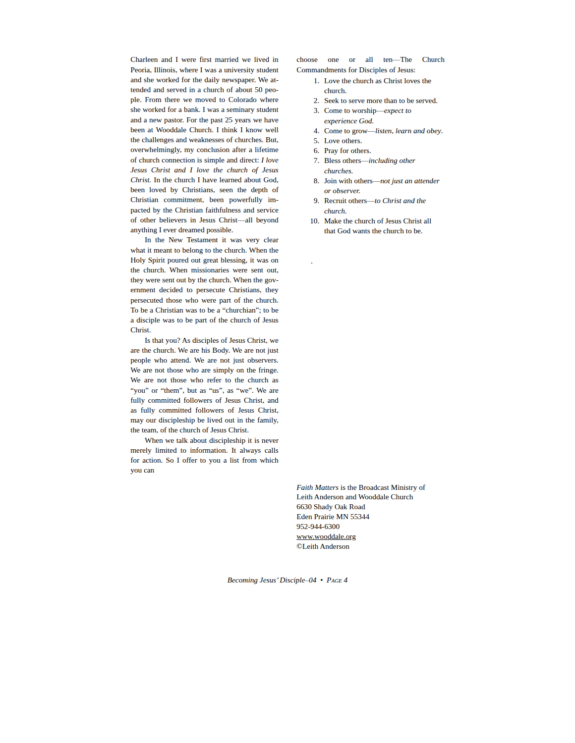Charleen and I were first married we lived in Peoria, Illinois, where I was a university student and she worked for the daily newspaper. We attended and served in a church of about 50 people. From there we moved to Colorado where she worked for a bank. I was a seminary student and a new pastor. For the past 25 years we have been at Wooddale Church. I think I know well the challenges and weaknesses of churches. But, overwhelmingly, my conclusion after a lifetime of church connection is simple and direct: I love Jesus Christ and I love the church of Jesus Christ. In the church I have learned about God, been loved by Christians, seen the depth of Christian commitment, been powerfully impacted by the Christian faithfulness and service of other believers in Jesus Christ—all beyond anything I ever dreamed possible.
In the New Testament it was very clear what it meant to belong to the church. When the Holy Spirit poured out great blessing, it was on the church. When missionaries were sent out, they were sent out by the church. When the government decided to persecute Christians, they persecuted those who were part of the church. To be a Christian was to be a “churchian”; to be a disciple was to be part of the church of Jesus Christ.
Is that you? As disciples of Jesus Christ, we are the church. We are his Body. We are not just people who attend. We are not just observers. We are not those who are simply on the fringe. We are not those who refer to the church as “you” or “them”, but as “us”, as “we”. We are fully committed followers of Jesus Christ, and as fully committed followers of Jesus Christ, may our discipleship be lived out in the family, the team, of the church of Jesus Christ.
When we talk about discipleship it is never merely limited to information. It always calls for action. So I offer to you a list from which you can
choose one or all ten—The Church Commandments for Disciples of Jesus:
Love the church as Christ loves the church.
Seek to serve more than to be served.
Come to worship—expect to experience God.
Come to grow—listen, learn and obey.
Love others.
Pray for others.
Bless others—including other churches.
Join with others—not just an attender or observer.
Recruit others—to Christ and the church.
Make the church of Jesus Christ all that God wants the church to be.
.
Faith Matters is the Broadcast Ministry of
Leith Anderson and Wooddale Church
6630 Shady Oak Road
Eden Prairie MN 55344
952-944-6300
www.wooddale.org
©Leith Anderson
Becoming Jesus’ Disciple–04 • Page 4